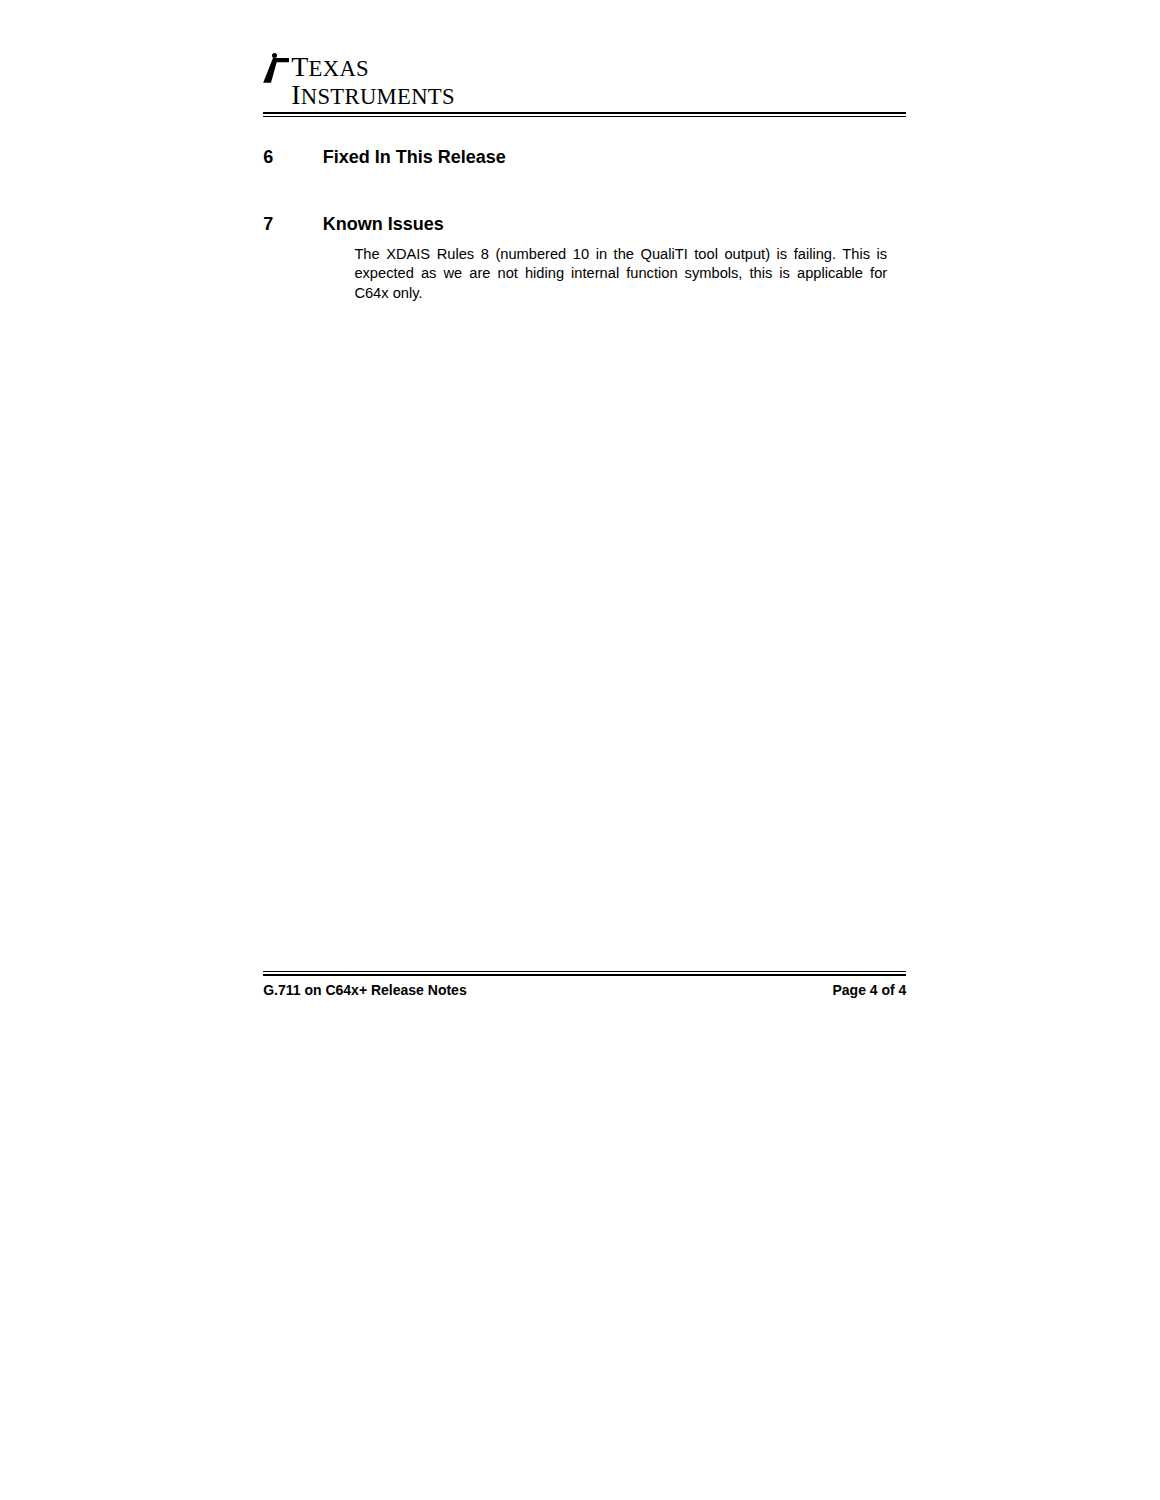TEXAS
INSTRUMENTS
6 Fixed In This Release
7 Known Issues
The XDAIS Rules 8 (numbered 10 in the QualiTI tool output) is failing. This is expected as we are not hiding internal function symbols, this is applicable for C64x only.
G.711 on C64x+ Release Notes
Page 4 of 4